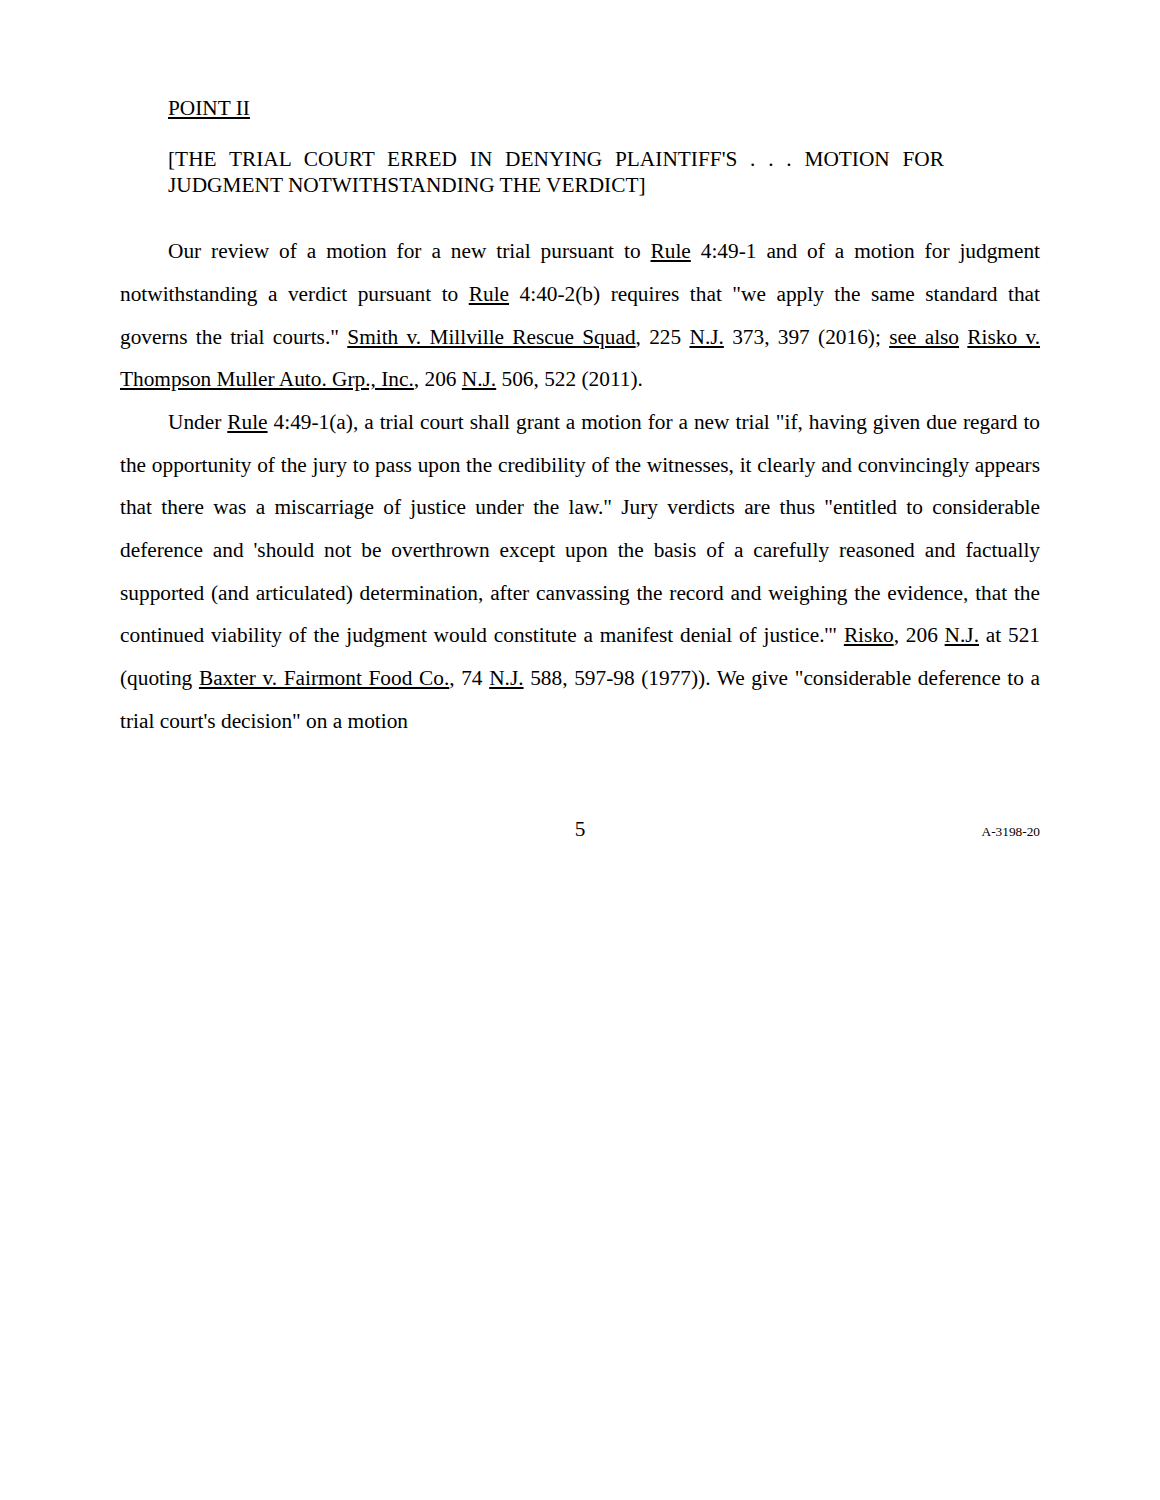POINT II [THE TRIAL COURT ERRED IN DENYING PLAINTIFF'S . . . MOTION FOR JUDGMENT NOTWITHSTANDING THE VERDICT]
Our review of a motion for a new trial pursuant to Rule 4:49-1 and of a motion for judgment notwithstanding a verdict pursuant to Rule 4:40-2(b) requires that "we apply the same standard that governs the trial courts." Smith v. Millville Rescue Squad, 225 N.J. 373, 397 (2016); see also Risko v. Thompson Muller Auto. Grp., Inc., 206 N.J. 506, 522 (2011).
Under Rule 4:49-1(a), a trial court shall grant a motion for a new trial "if, having given due regard to the opportunity of the jury to pass upon the credibility of the witnesses, it clearly and convincingly appears that there was a miscarriage of justice under the law." Jury verdicts are thus "entitled to considerable deference and 'should not be overthrown except upon the basis of a carefully reasoned and factually supported (and articulated) determination, after canvassing the record and weighing the evidence, that the continued viability of the judgment would constitute a manifest denial of justice.'" Risko, 206 N.J. at 521 (quoting Baxter v. Fairmont Food Co., 74 N.J. 588, 597-98 (1977)). We give "considerable deference to a trial court's decision" on a motion
5
A-3198-20